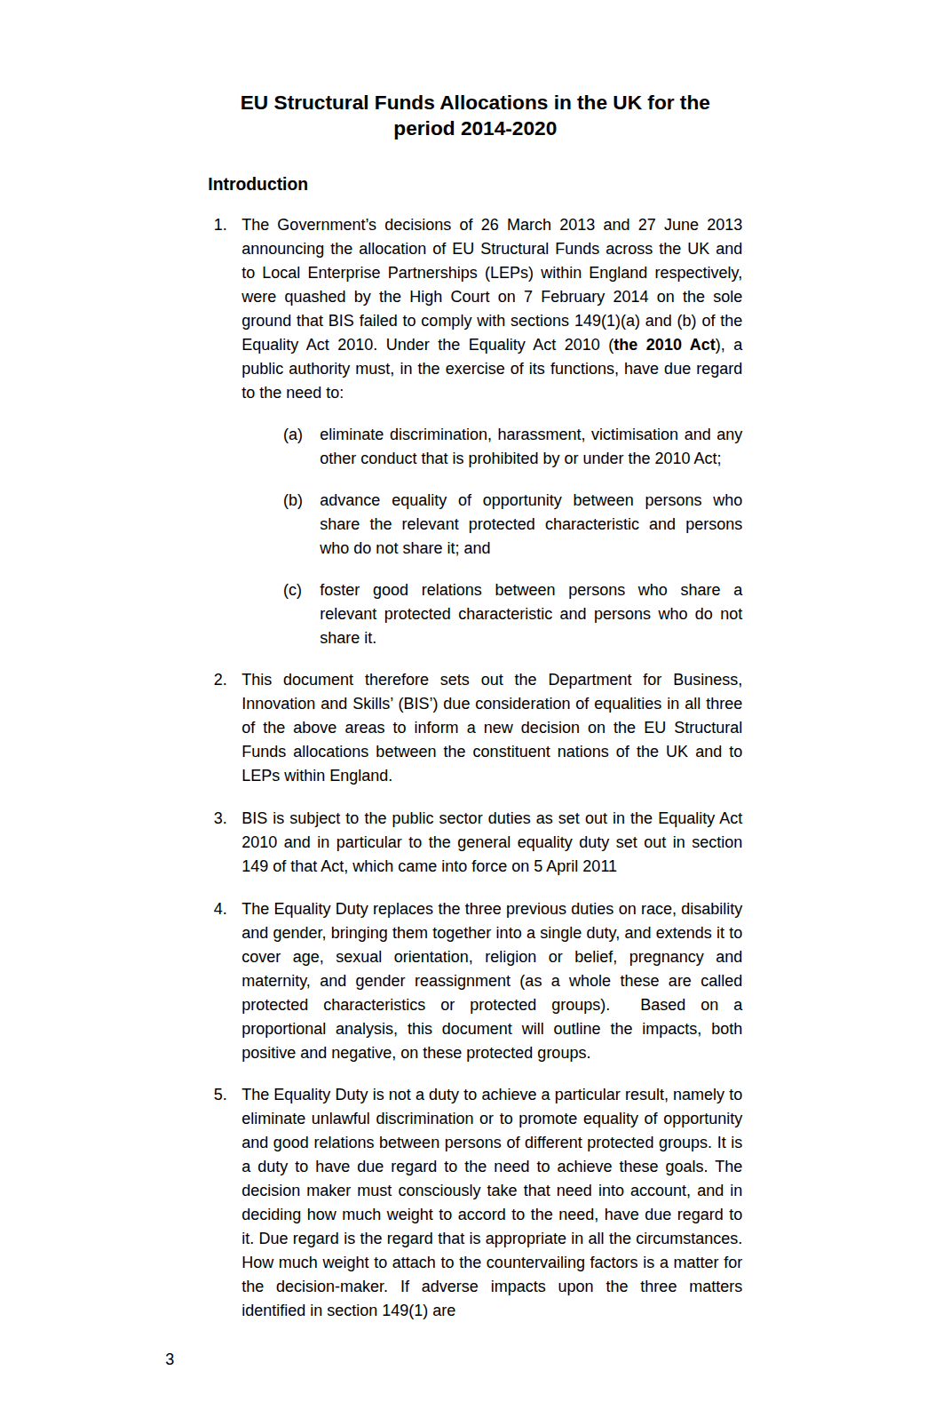EU Structural Funds Allocations in the UK for the
period 2014-2020
Introduction
The Government’s decisions of 26 March 2013 and 27 June 2013 announcing the allocation of EU Structural Funds across the UK and to Local Enterprise Partnerships (LEPs) within England respectively, were quashed by the High Court on 7 February 2014 on the sole ground that BIS failed to comply with sections 149(1)(a) and (b) of the Equality Act 2010. Under the Equality Act 2010 (the 2010 Act), a public authority must, in the exercise of its functions, have due regard to the need to:
eliminate discrimination, harassment, victimisation and any other conduct that is prohibited by or under the 2010 Act;
advance equality of opportunity between persons who share the relevant protected characteristic and persons who do not share it; and
foster good relations between persons who share a relevant protected characteristic and persons who do not share it.
This document therefore sets out the Department for Business, Innovation and Skills’ (BIS’) due consideration of equalities in all three of the above areas to inform a new decision on the EU Structural Funds allocations between the constituent nations of the UK and to LEPs within England.
BIS is subject to the public sector duties as set out in the Equality Act 2010 and in particular to the general equality duty set out in section 149 of that Act, which came into force on 5 April 2011
The Equality Duty replaces the three previous duties on race, disability and gender, bringing them together into a single duty, and extends it to cover age, sexual orientation, religion or belief, pregnancy and maternity, and gender reassignment (as a whole these are called protected characteristics or protected groups). Based on a proportional analysis, this document will outline the impacts, both positive and negative, on these protected groups.
The Equality Duty is not a duty to achieve a particular result, namely to eliminate unlawful discrimination or to promote equality of opportunity and good relations between persons of different protected groups. It is a duty to have due regard to the need to achieve these goals. The decision maker must consciously take that need into account, and in deciding how much weight to accord to the need, have due regard to it. Due regard is the regard that is appropriate in all the circumstances. How much weight to attach to the countervailing factors is a matter for the decision-maker. If adverse impacts upon the three matters identified in section 149(1) are
3